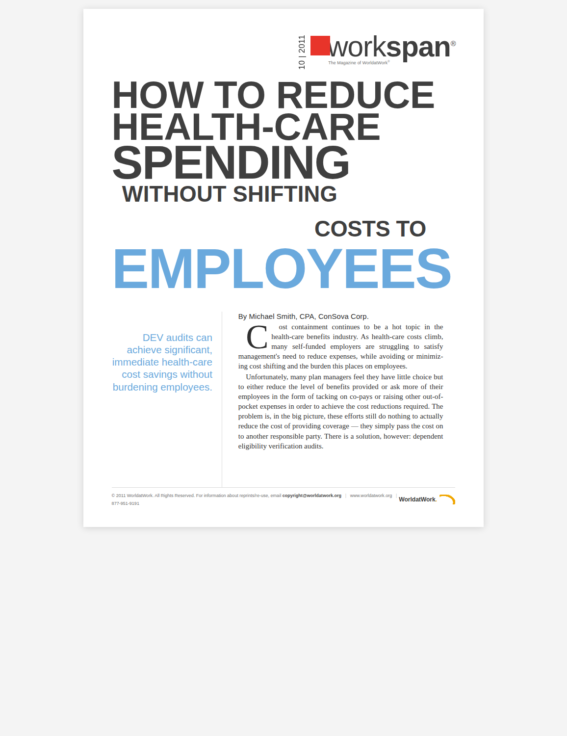10 | 2011
workspan®
The Magazine of WorldatWork®
HOW TO REDUCE HEALTH-CARE SPENDING WITHOUT SHIFTING WITHOUT SHIFTING COSTS TO COSTS TO EMPLOYEES
DEV audits can achieve significant, immediate health-care cost savings without burdening employees.
By Michael Smith, CPA, ConSova Corp.
Cost containment continues to be a hot topic in the health-care benefits industry. As health-care costs climb, many self-funded employers are struggling to satisfy management's need to reduce expenses, while avoiding or minimizing cost shifting and the burden this places on employees.
Unfortunately, many plan managers feel they have little choice but to either reduce the level of benefits provided or ask more of their employees in the form of tacking on co-pays or raising other out-of-pocket expenses in order to achieve the cost reductions required. The problem is, in the big picture, these efforts still do nothing to actually reduce the cost of providing coverage — they simply pass the cost on to another responsible party. There is a solution, however: dependent eligibility verification audits.
© 2011 WorldatWork. All Rights Reserved. For information about reprints/re-use, email copyright@worldatwork.org | www.worldatwork.org | 877-951-9191
WorldatWork.